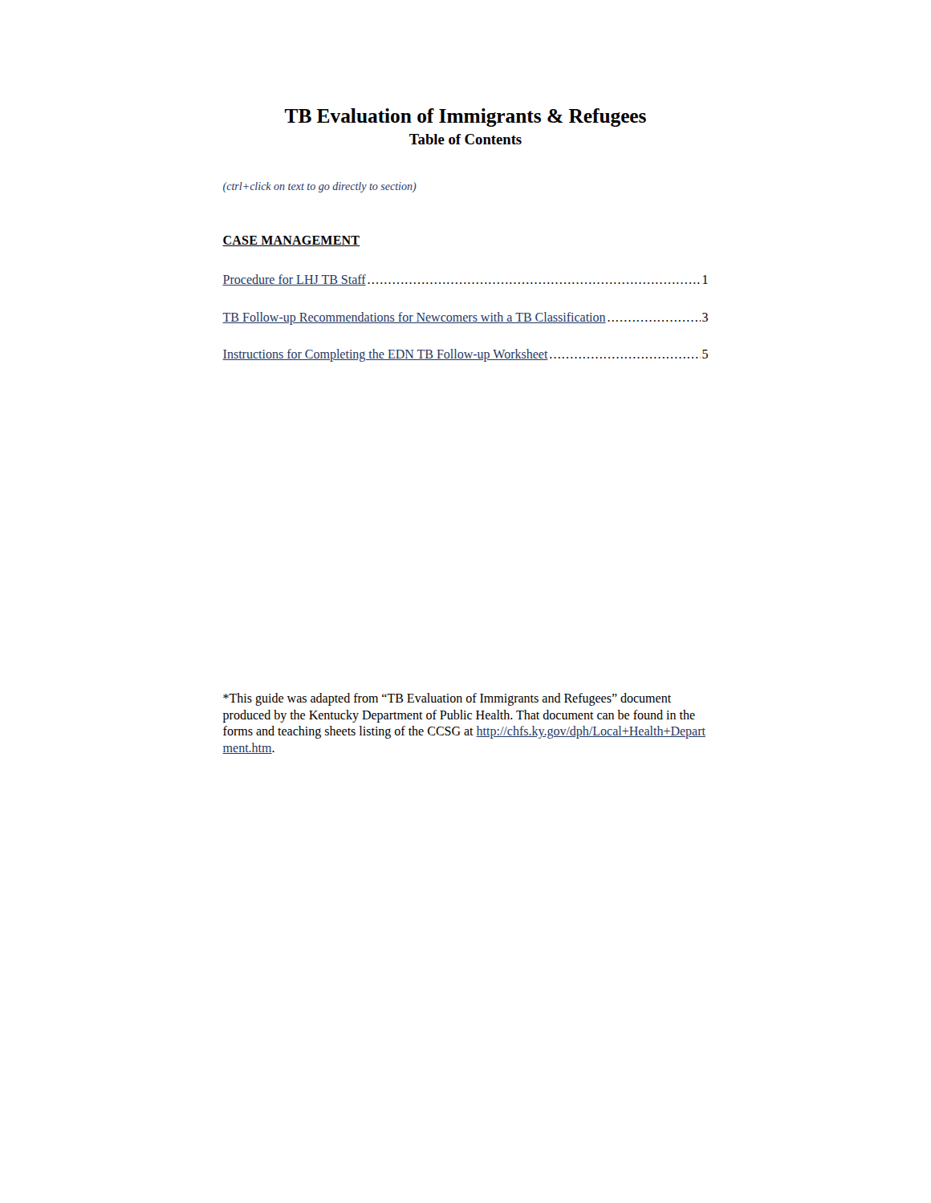TB Evaluation of Immigrants & Refugees
Table of Contents
(ctrl+click on text to go directly to section)
CASE MANAGEMENT
Procedure for LHJ TB Staff 1
TB Follow-up Recommendations for Newcomers with a TB Classification 3
Instructions for Completing the EDN TB Follow-up Worksheet 5
*This guide was adapted from “TB Evaluation of Immigrants and Refugees” document produced by the Kentucky Department of Public Health. That document can be found in the forms and teaching sheets listing of the CCSG at http://chfs.ky.gov/dph/Local+Health+Department.htm.